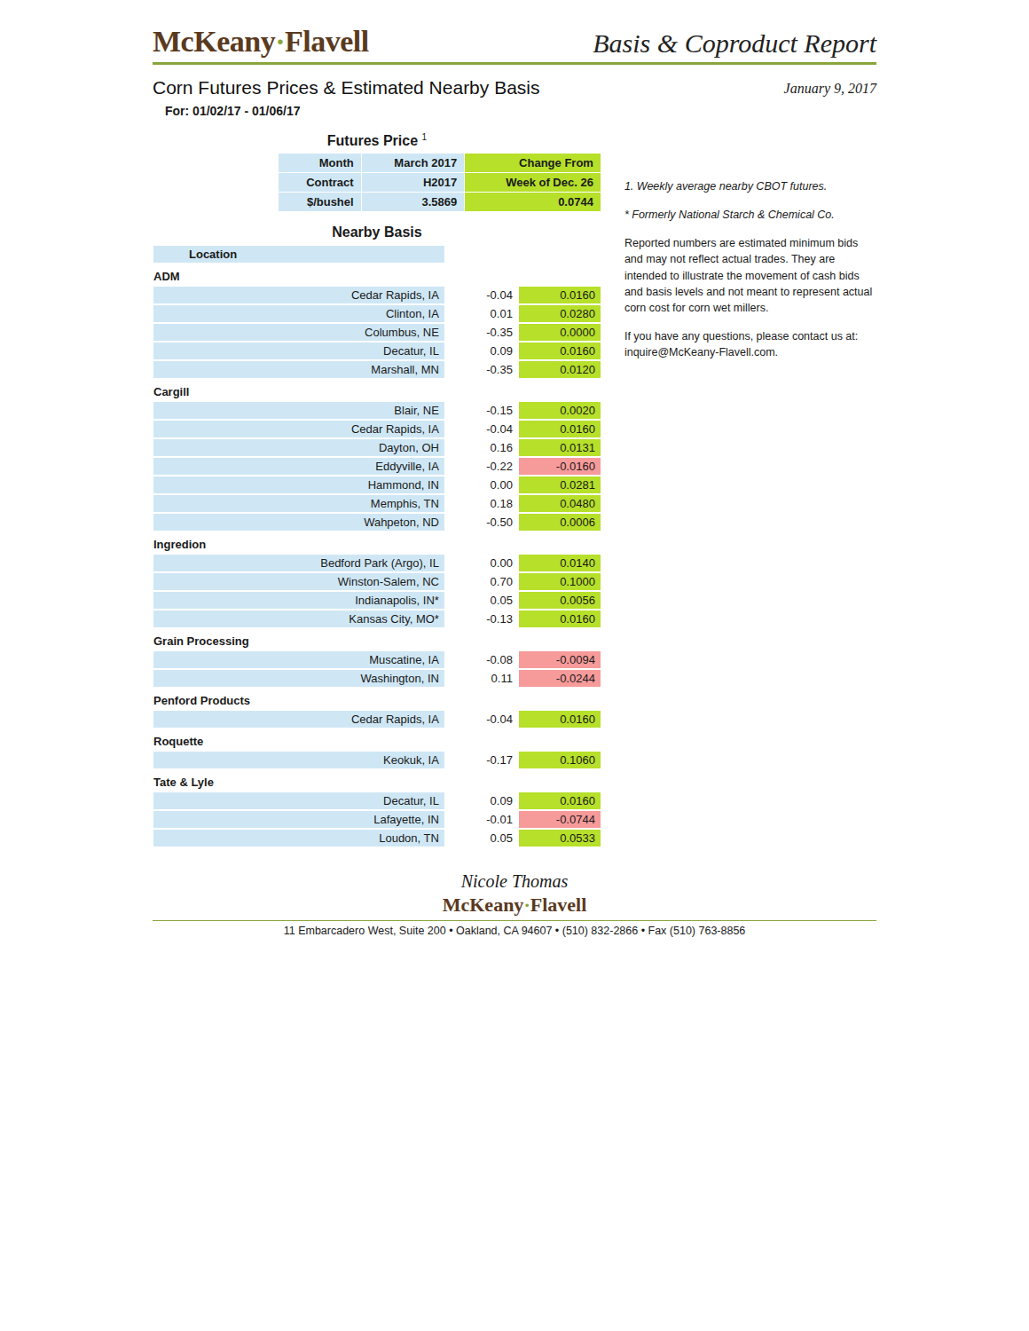McKeany·Flavell
Basis & Coproduct Report
Corn Futures Prices & Estimated Nearby Basis
For: 01/02/17 - 01/06/17
January 9, 2017
Futures Price 1
| | Month | March 2017 | Change From |
| | Contract | H2017 | Week of Dec. 26 |
| | $/bushel | 3.5869 | 0.0744 |
Nearby Basis
| Location | | |
| ADM |
| Cedar Rapids, IA | -0.04 | 0.0160 |
| Clinton, IA | 0.01 | 0.0280 |
| Columbus, NE | -0.35 | 0.0000 |
| Decatur, IL | 0.09 | 0.0160 |
| Marshall, MN | -0.35 | 0.0120 |
| Cargill |
| Blair, NE | -0.15 | 0.0020 |
| Cedar Rapids, IA | -0.04 | 0.0160 |
| Dayton, OH | 0.16 | 0.0131 |
| Eddyville, IA | -0.22 | -0.0160 |
| Hammond, IN | 0.00 | 0.0281 |
| Memphis, TN | 0.18 | 0.0480 |
| Wahpeton, ND | -0.50 | 0.0006 |
| Ingredion |
| Bedford Park (Argo), IL | 0.00 | 0.0140 |
| Winston-Salem, NC | 0.70 | 0.1000 |
| Indianapolis, IN* | 0.05 | 0.0056 |
| Kansas City, MO* | -0.13 | 0.0160 |
| Grain Processing |
| Muscatine, IA | -0.08 | -0.0094 |
| Washington, IN | 0.11 | -0.0244 |
| Penford Products |
| Cedar Rapids, IA | -0.04 | 0.0160 |
| Roquette |
| Keokuk, IA | -0.17 | 0.1060 |
| Tate & Lyle |
| Decatur, IL | 0.09 | 0.0160 |
| Lafayette, IN | -0.01 | -0.0744 |
| Loudon, TN | 0.05 | 0.0533 |
1. Weekly average nearby CBOT futures.
* Formerly National Starch & Chemical Co.
Reported numbers are estimated minimum bids and may not reflect actual trades. They are intended to illustrate the movement of cash bids and basis levels and not meant to represent actual corn cost for corn wet millers.
If you have any questions, please contact us at:
inquire@McKeany-Flavell.com.
Nicole Thomas
McKeany·Flavell
11 Embarcadero West, Suite 200 • Oakland, CA 94607 • (510) 832-2866 • Fax (510) 763-8856